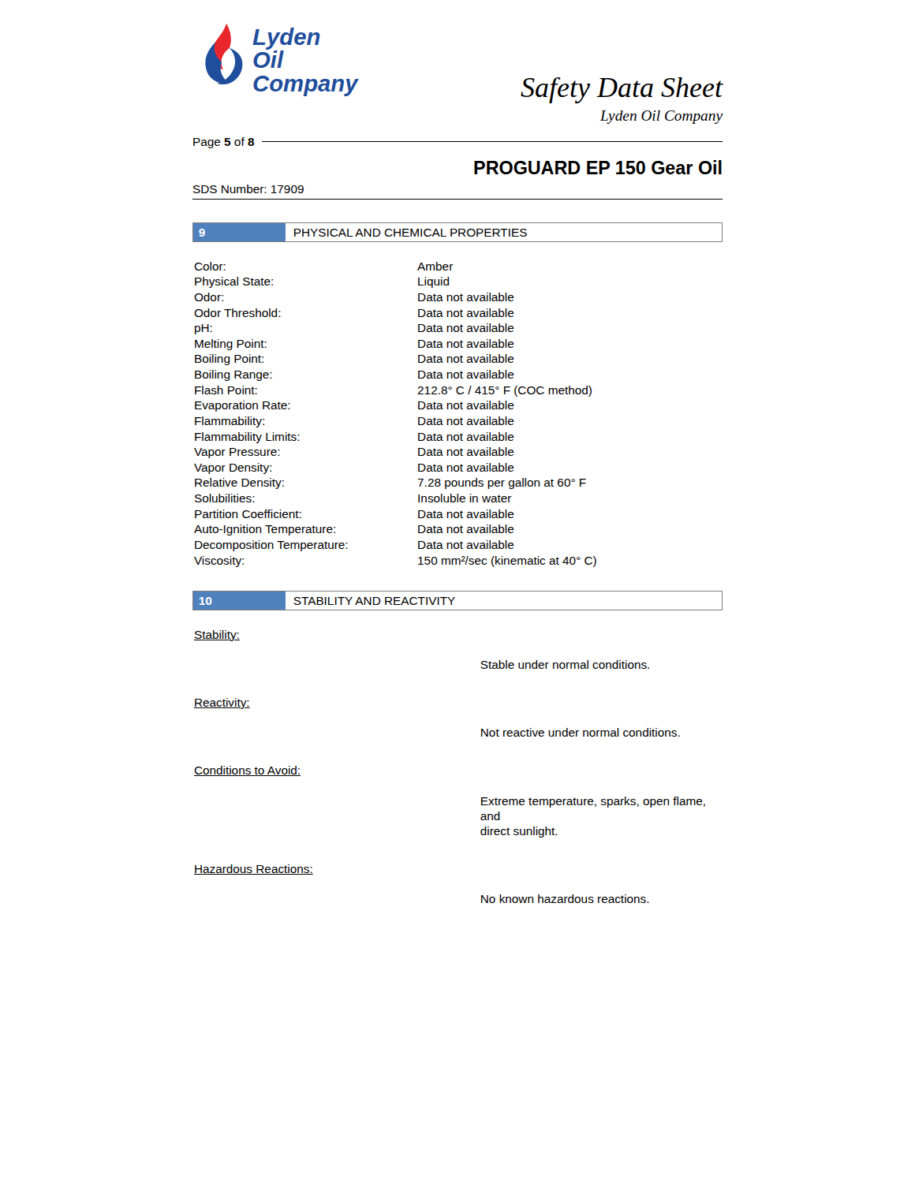Lyden Oil Company
Safety Data Sheet
Lyden Oil Company
Page 5 of 8
PROGUARD EP 150 Gear Oil
SDS Number: 17909
9
PHYSICAL AND CHEMICAL PROPERTIES
| Color: | Amber |
| Physical State: | Liquid |
| Odor: | Data not available |
| Odor Threshold: | Data not available |
| pH: | Data not available |
| Melting Point: | Data not available |
| Boiling Point: | Data not available |
| Boiling Range: | Data not available |
| Flash Point: | 212.8° C / 415° F (COC method) |
| Evaporation Rate: | Data not available |
| Flammability: | Data not available |
| Flammability Limits: | Data not available |
| Vapor Pressure: | Data not available |
| Vapor Density: | Data not available |
| Relative Density: | 7.28 pounds per gallon at 60° F |
| Solubilities: | Insoluble in water |
| Partition Coefficient: | Data not available |
| Auto-Ignition Temperature: | Data not available |
| Decomposition Temperature: | Data not available |
| Viscosity: | 150 mm²/sec (kinematic at 40° C) |
10
STABILITY AND REACTIVITY
Stability:
Stable under normal conditions.
Reactivity:
Not reactive under normal conditions.
Conditions to Avoid:
Extreme temperature, sparks, open flame, and
direct sunlight.
Hazardous Reactions:
No known hazardous reactions.